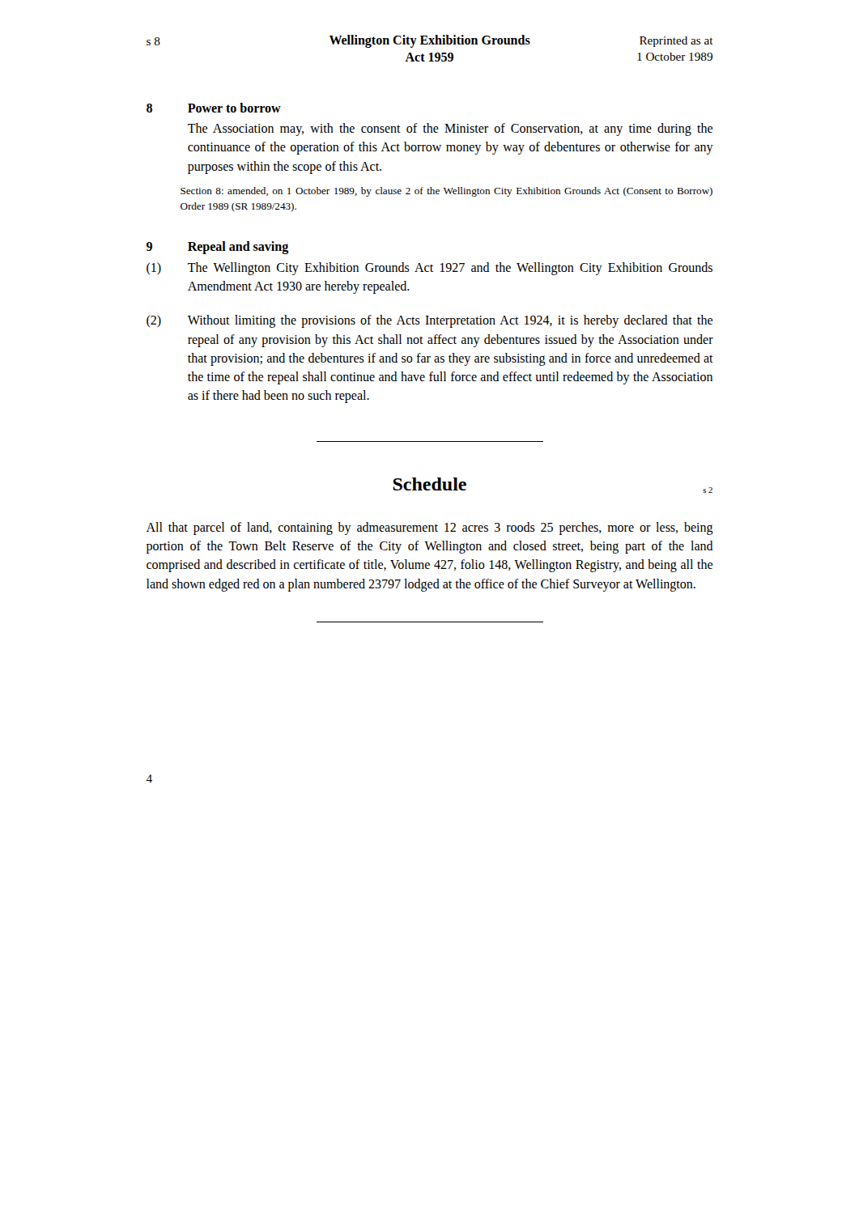s 8
Wellington City Exhibition Grounds
Act 1959
Reprinted as at
1 October 1989
8 Power to borrow
The Association may, with the consent of the Minister of Conservation, at any time during the continuance of the operation of this Act borrow money by way of debentures or otherwise for any purposes within the scope of this Act.
Section 8: amended, on 1 October 1989, by clause 2 of the Wellington City Exhibition Grounds Act (Consent to Borrow) Order 1989 (SR 1989/243).
9 Repeal and saving
(1)
The Wellington City Exhibition Grounds Act 1927 and the Wellington City Exhibition Grounds Amendment Act 1930 are hereby repealed.
(2)
Without limiting the provisions of the Acts Interpretation Act 1924, it is hereby declared that the repeal of any provision by this Act shall not affect any debentures issued by the Association under that provision; and the debentures if and so far as they are subsisting and in force and unredeemed at the time of the repeal shall continue and have full force and effect until redeemed by the Association as if there had been no such repeal.
Schedules 2
All that parcel of land, containing by admeasurement 12 acres 3 roods 25 perches, more or less, being portion of the Town Belt Reserve of the City of Wellington and closed street, being part of the land comprised and described in certificate of title, Volume 427, folio 148, Wellington Registry, and being all the land shown edged red on a plan numbered 23797 lodged at the office of the Chief Surveyor at Wellington.
4